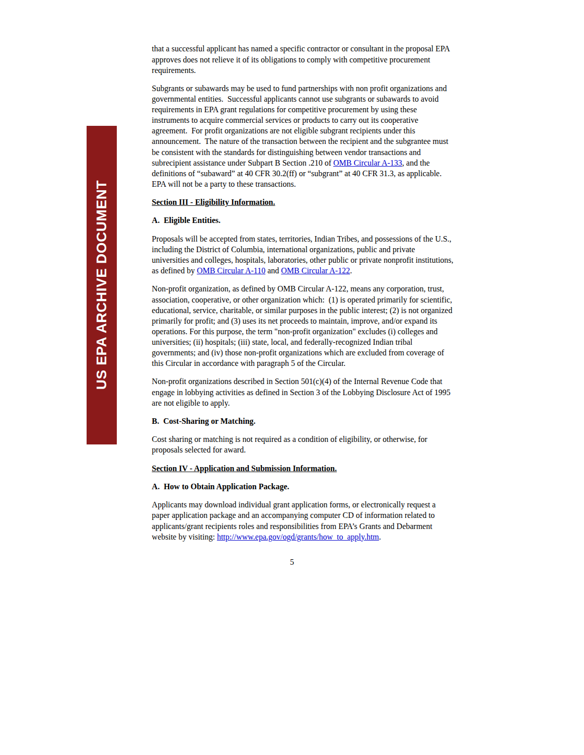US EPA ARCHIVE DOCUMENT
that a successful applicant has named a specific contractor or consultant in the proposal EPA approves does not relieve it of its obligations to comply with competitive procurement requirements.
Subgrants or subawards may be used to fund partnerships with non profit organizations and governmental entities. Successful applicants cannot use subgrants or subawards to avoid requirements in EPA grant regulations for competitive procurement by using these instruments to acquire commercial services or products to carry out its cooperative agreement. For profit organizations are not eligible subgrant recipients under this announcement. The nature of the transaction between the recipient and the subgrantee must be consistent with the standards for distinguishing between vendor transactions and subrecipient assistance under Subpart B Section .210 of OMB Circular A-133, and the definitions of “subaward” at 40 CFR 30.2(ff) or “subgrant” at 40 CFR 31.3, as applicable. EPA will not be a party to these transactions.
Section III - Eligibility Information.
A. Eligible Entities.
Proposals will be accepted from states, territories, Indian Tribes, and possessions of the U.S., including the District of Columbia, international organizations, public and private universities and colleges, hospitals, laboratories, other public or private nonprofit institutions, as defined by OMB Circular A-110 and OMB Circular A-122.
Non-profit organization, as defined by OMB Circular A-122, means any corporation, trust, association, cooperative, or other organization which: (1) is operated primarily for scientific, educational, service, charitable, or similar purposes in the public interest; (2) is not organized primarily for profit; and (3) uses its net proceeds to maintain, improve, and/or expand its operations. For this purpose, the term "non-profit organization" excludes (i) colleges and universities; (ii) hospitals; (iii) state, local, and federally-recognized Indian tribal governments; and (iv) those non-profit organizations which are excluded from coverage of this Circular in accordance with paragraph 5 of the Circular.
Non-profit organizations described in Section 501(c)(4) of the Internal Revenue Code that engage in lobbying activities as defined in Section 3 of the Lobbying Disclosure Act of 1995 are not eligible to apply.
B. Cost-Sharing or Matching.
Cost sharing or matching is not required as a condition of eligibility, or otherwise, for proposals selected for award.
Section IV - Application and Submission Information.
A. How to Obtain Application Package.
Applicants may download individual grant application forms, or electronically request a paper application package and an accompanying computer CD of information related to applicants/grant recipients roles and responsibilities from EPA’s Grants and Debarment website by visiting: http://www.epa.gov/ogd/grants/how_to_apply.htm.
5